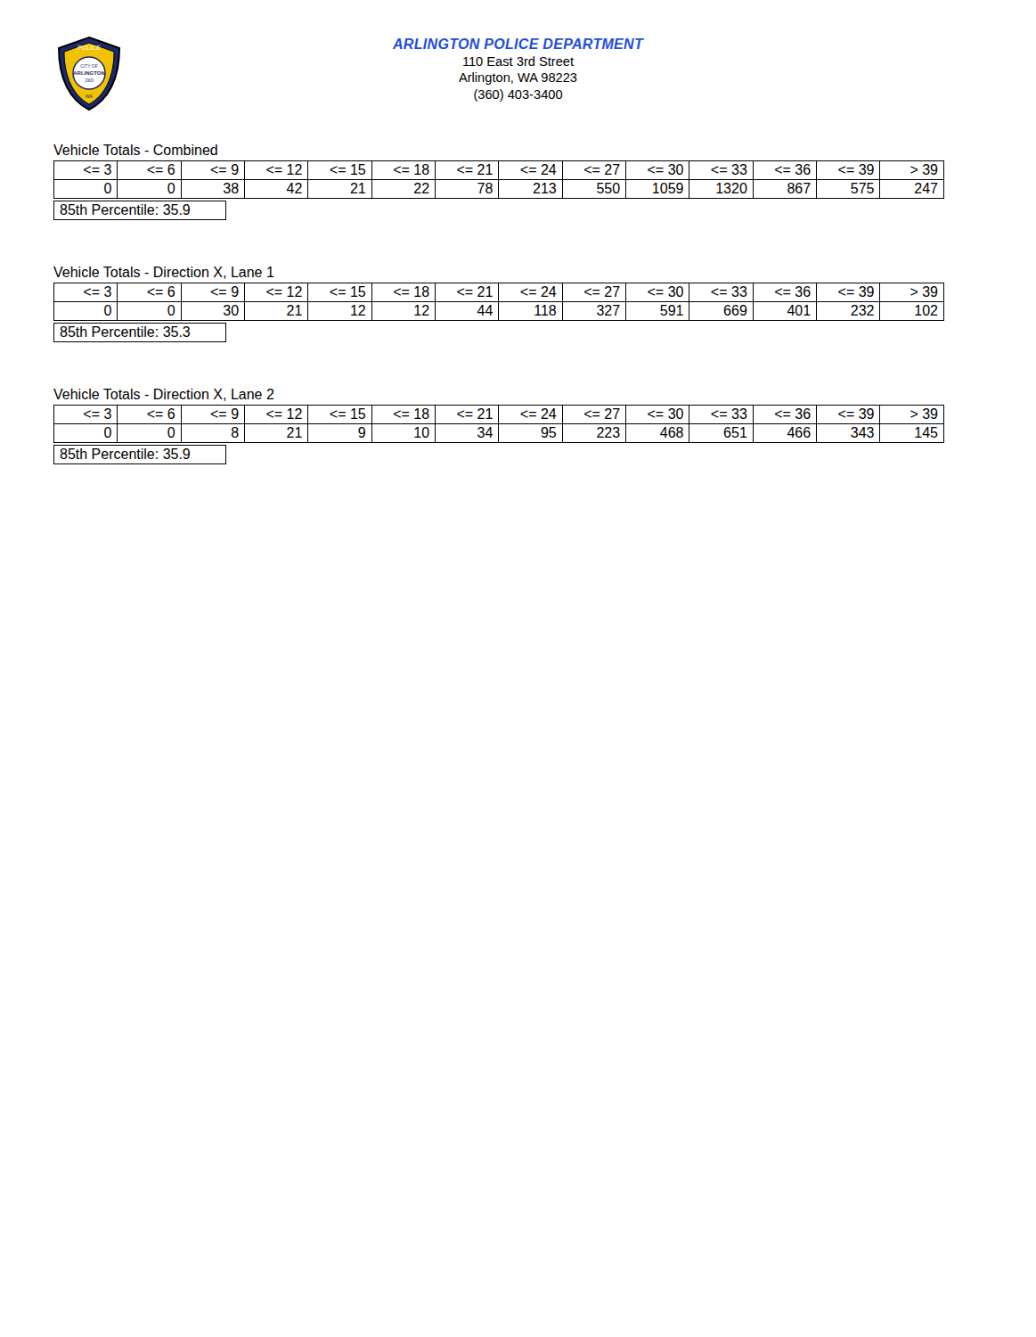POLICE CITY OF ARLINGTON 1903 WA
ARLINGTON POLICE DEPARTMENT
110 East 3rd Street
Arlington, WA 98223
(360) 403-3400
Vehicle Totals - Combined
| <= 3 | <= 6 | <= 9 | <= 12 | <= 15 | <= 18 | <= 21 | <= 24 | <= 27 | <= 30 | <= 33 | <= 36 | <= 39 | > 39 |
| --- | --- | --- | --- | --- | --- | --- | --- | --- | --- | --- | --- | --- | --- |
| 0 | 0 | 38 | 42 | 21 | 22 | 78 | 213 | 550 | 1059 | 1320 | 867 | 575 | 247 |
85th Percentile: 35.9
Vehicle Totals - Direction X, Lane 1
| <= 3 | <= 6 | <= 9 | <= 12 | <= 15 | <= 18 | <= 21 | <= 24 | <= 27 | <= 30 | <= 33 | <= 36 | <= 39 | > 39 |
| --- | --- | --- | --- | --- | --- | --- | --- | --- | --- | --- | --- | --- | --- |
| 0 | 0 | 30 | 21 | 12 | 12 | 44 | 118 | 327 | 591 | 669 | 401 | 232 | 102 |
85th Percentile: 35.3
Vehicle Totals - Direction X, Lane 2
| <= 3 | <= 6 | <= 9 | <= 12 | <= 15 | <= 18 | <= 21 | <= 24 | <= 27 | <= 30 | <= 33 | <= 36 | <= 39 | > 39 |
| --- | --- | --- | --- | --- | --- | --- | --- | --- | --- | --- | --- | --- | --- |
| 0 | 0 | 8 | 21 | 9 | 10 | 34 | 95 | 223 | 468 | 651 | 466 | 343 | 145 |
85th Percentile: 35.9